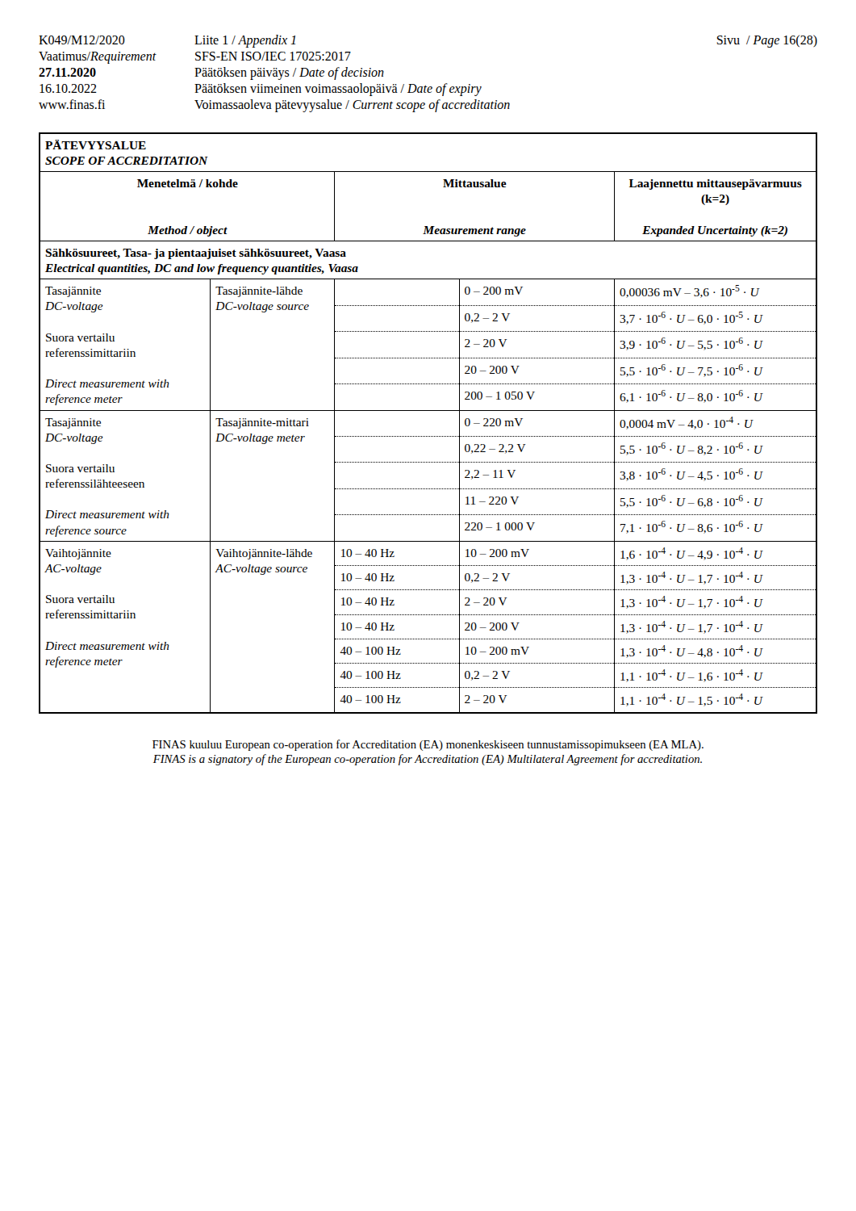| K049/M12/2020 | Liite 1 / Appendix 1 | Sivu / Page 16(28) |
| Vaatimus/ Requirement | SFS-EN ISO/IEC 17025:2017 | |
| 27.11.2020 | Päätöksen päiväys / Date of decision | |
| 16.10.2022 | Päätöksen viimeinen voimassaolopäivä / Date of expiry | |
| www.finas.fi | Voimassaoleva pätevyysalue / Current scope of accreditation | |
| PÄTEVYYSALUE SCOPE OF ACCREDITATION |
| Menetelmä / kohde Method / object | Mittausalue Measurement range | Laajennettu mittausepävarmuus (k=2) Expanded Uncertainty (k=2) |
| Sähkösuureet, Tasa- ja pientaajuiset sähkösuureet, Vaasa Electrical quantities, DC and low frequency quantities, Vaasa |
| Tasajännite DC-voltage Suora vertailu referenssimittariin Direct measurement with reference meter | Tasajännite-lähde DC-voltage source | | 0 – 200 mV | 0,00036 mV – 3,6 · 10 -5 · U |
| | 0,2 – 2 V | 3,7 · 10 -6 · U – 6,0 · 10 -5 · U |
| | 2 – 20 V | 3,9 · 10 -6 · U – 5,5 · 10 -6 · U |
| | 20 – 200 V | 5,5 · 10 -6 · U – 7,5 · 10 -6 · U |
| | 200 – 1 050 V | 6,1 · 10 -6 · U – 8,0 · 10 -6 · U |
| Tasajännite DC-voltage Suora vertailu referenssilähteeseen Direct measurement with reference source | Tasajännite-mittari DC-voltage meter | | 0 – 220 mV | 0,0004 mV – 4,0 · 10 -4 · U |
| | 0,22 – 2,2 V | 5,5 · 10 -6 · U – 8,2 · 10 -6 · U |
| | 2,2 – 11 V | 3,8 · 10 -6 · U – 4,5 · 10 -6 · U |
| | 11 – 220 V | 5,5 · 10 -6 · U – 6,8 · 10 -6 · U |
| | 220 – 1 000 V | 7,1 · 10 -6 · U – 8,6 · 10 -6 · U |
| Vaihtojännite AC-voltage Suora vertailu referenssimittariin Direct measurement with reference meter | Vaihtojännite-lähde AC-voltage source | 10 – 40 Hz | 10 – 200 mV | 1,6 · 10 -4 · U – 4,9 · 10 -4 · U |
| 10 – 40 Hz | 0,2 – 2 V | 1,3 · 10 -4 · U – 1,7 · 10 -4 · U |
| 10 – 40 Hz | 2 – 20 V | 1,3 · 10 -4 · U – 1,7 · 10 -4 · U |
| 10 – 40 Hz | 20 – 200 V | 1,3 · 10 -4 · U – 1,7 · 10 -4 · U |
| 40 – 100 Hz | 10 – 200 mV | 1,3 · 10 -4 · U – 4,8 · 10 -4 · U |
| 40 – 100 Hz | 0,2 – 2 V | 1,1 · 10 -4 · U – 1,6 · 10 -4 · U |
| 40 – 100 Hz | 2 – 20 V | 1,1 · 10 -4 · U – 1,5 · 10 -4 · U |
FINAS kuuluu European co-operation for Accreditation (EA) monenkeskiseen tunnustamissopimukseen (EA MLA).
FINAS is a signatory of the European co-operation for Accreditation (EA) Multilateral Agreement for accreditation.